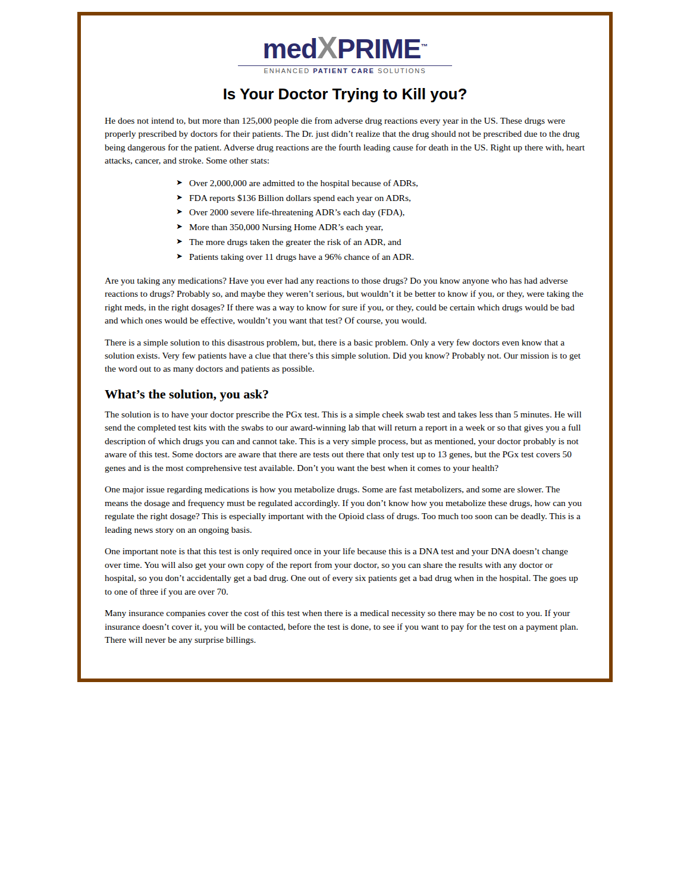medXPRIME™
ENHANCED PATIENT CARE SOLUTIONS
Is Your Doctor Trying to Kill you?
He does not intend to, but more than 125,000 people die from adverse drug reactions every year in the US. These drugs were properly prescribed by doctors for their patients. The Dr. just didn’t realize that the drug should not be prescribed due to the drug being dangerous for the patient. Adverse drug reactions are the fourth leading cause for death in the US. Right up there with, heart attacks, cancer, and stroke. Some other stats:
Over 2,000,000 are admitted to the hospital because of ADRs,
FDA reports $136 Billion dollars spend each year on ADRs,
Over 2000 severe life-threatening ADR’s each day (FDA),
More than 350,000 Nursing Home ADR’s each year,
The more drugs taken the greater the risk of an ADR, and
Patients taking over 11 drugs have a 96% chance of an ADR.
Are you taking any medications? Have you ever had any reactions to those drugs? Do you know anyone who has had adverse reactions to drugs? Probably so, and maybe they weren’t serious, but wouldn’t it be better to know if you, or they, were taking the right meds, in the right dosages? If there was a way to know for sure if you, or they, could be certain which drugs would be bad and which ones would be effective, wouldn’t you want that test? Of course, you would.
There is a simple solution to this disastrous problem, but, there is a basic problem. Only a very few doctors even know that a solution exists. Very few patients have a clue that there’s this simple solution. Did you know? Probably not. Our mission is to get the word out to as many doctors and patients as possible.
What’s the solution, you ask?
The solution is to have your doctor prescribe the PGx test. This is a simple cheek swab test and takes less than 5 minutes. He will send the completed test kits with the swabs to our award-winning lab that will return a report in a week or so that gives you a full description of which drugs you can and cannot take. This is a very simple process, but as mentioned, your doctor probably is not aware of this test. Some doctors are aware that there are tests out there that only test up to 13 genes, but the PGx test covers 50 genes and is the most comprehensive test available. Don’t you want the best when it comes to your health?
One major issue regarding medications is how you metabolize drugs. Some are fast metabolizers, and some are slower. The means the dosage and frequency must be regulated accordingly. If you don’t know how you metabolize these drugs, how can you regulate the right dosage? This is especially important with the Opioid class of drugs. Too much too soon can be deadly. This is a leading news story on an ongoing basis.
One important note is that this test is only required once in your life because this is a DNA test and your DNA doesn’t change over time. You will also get your own copy of the report from your doctor, so you can share the results with any doctor or hospital, so you don’t accidentally get a bad drug. One out of every six patients get a bad drug when in the hospital. The goes up to one of three if you are over 70.
Many insurance companies cover the cost of this test when there is a medical necessity so there may be no cost to you. If your insurance doesn’t cover it, you will be contacted, before the test is done, to see if you want to pay for the test on a payment plan. There will never be any surprise billings.